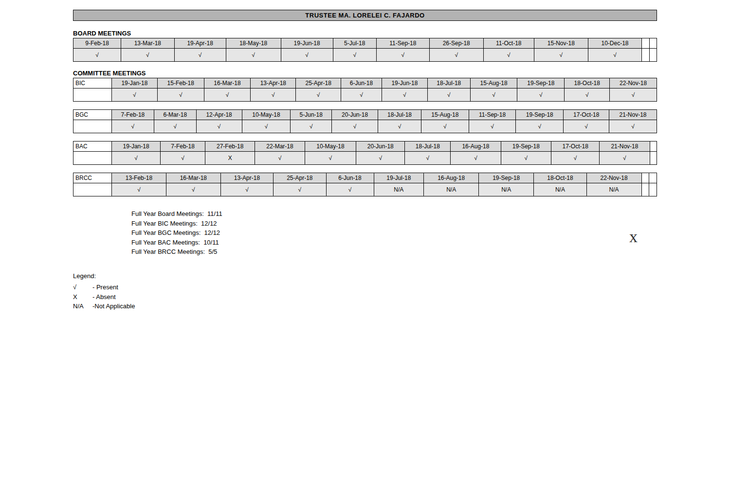TRUSTEE MA. LORELEI C. FAJARDO
Board Meetings
| 9-Feb-18 | 13-Mar-18 | 19-Apr-18 | 18-May-18 | 19-Jun-18 | 5-Jul-18 | 11-Sep-18 | 26-Sep-18 | 11-Oct-18 | 15-Nov-18 | 10-Dec-18 | | |
| √ | √ | √ | √ | √ | √ | √ | √ | √ | √ | √ | | |
Committee Meetings
| BIC | 19-Jan-18 | 15-Feb-18 | 16-Mar-18 | 13-Apr-18 | 25-Apr-18 | 6-Jun-18 | 19-Jun-18 | 18-Jul-18 | 15-Aug-18 | 19-Sep-18 | 18-Oct-18 | 22-Nov-18 |
| | √ | √ | √ | √ | √ | √ | √ | √ | √ | √ | √ | √ |
| BGC | 7-Feb-18 | 6-Mar-18 | 12-Apr-18 | 10-May-18 | 5-Jun-18 | 20-Jun-18 | 18-Jul-18 | 15-Aug-18 | 11-Sep-18 | 19-Sep-18 | 17-Oct-18 | 21-Nov-18 |
| | √ | √ | √ | √ | √ | √ | √ | √ | √ | √ | √ | √ |
| BAC | 19-Jan-18 | 7-Feb-18 | 27-Feb-18 | 22-Mar-18 | 10-May-18 | 20-Jun-18 | 18-Jul-18 | 16-Aug-18 | 19-Sep-18 | 17-Oct-18 | 21-Nov-18 | |
| | √ | √ | X | √ | √ | √ | √ | √ | √ | √ | √ | |
| BRCC | 13-Feb-18 | 16-Mar-18 | 13-Apr-18 | 25-Apr-18 | 6-Jun-18 | 19-Jul-18 | 16-Aug-18 | 19-Sep-18 | 18-Oct-18 | 22-Nov-18 | | |
| | √ | √ | √ | √ | √ | N/A | N/A | N/A | N/A | N/A | | |
Full Year Board Meetings: 11/11
Full Year BIC Meetings: 12/12
Full Year BGC Meetings: 12/12
Full Year BAC Meetings: 10/11
Full Year BRCC Meetings: 5/5
x
Legend:
√- Present
X- Absent
N/A-Not Applicable